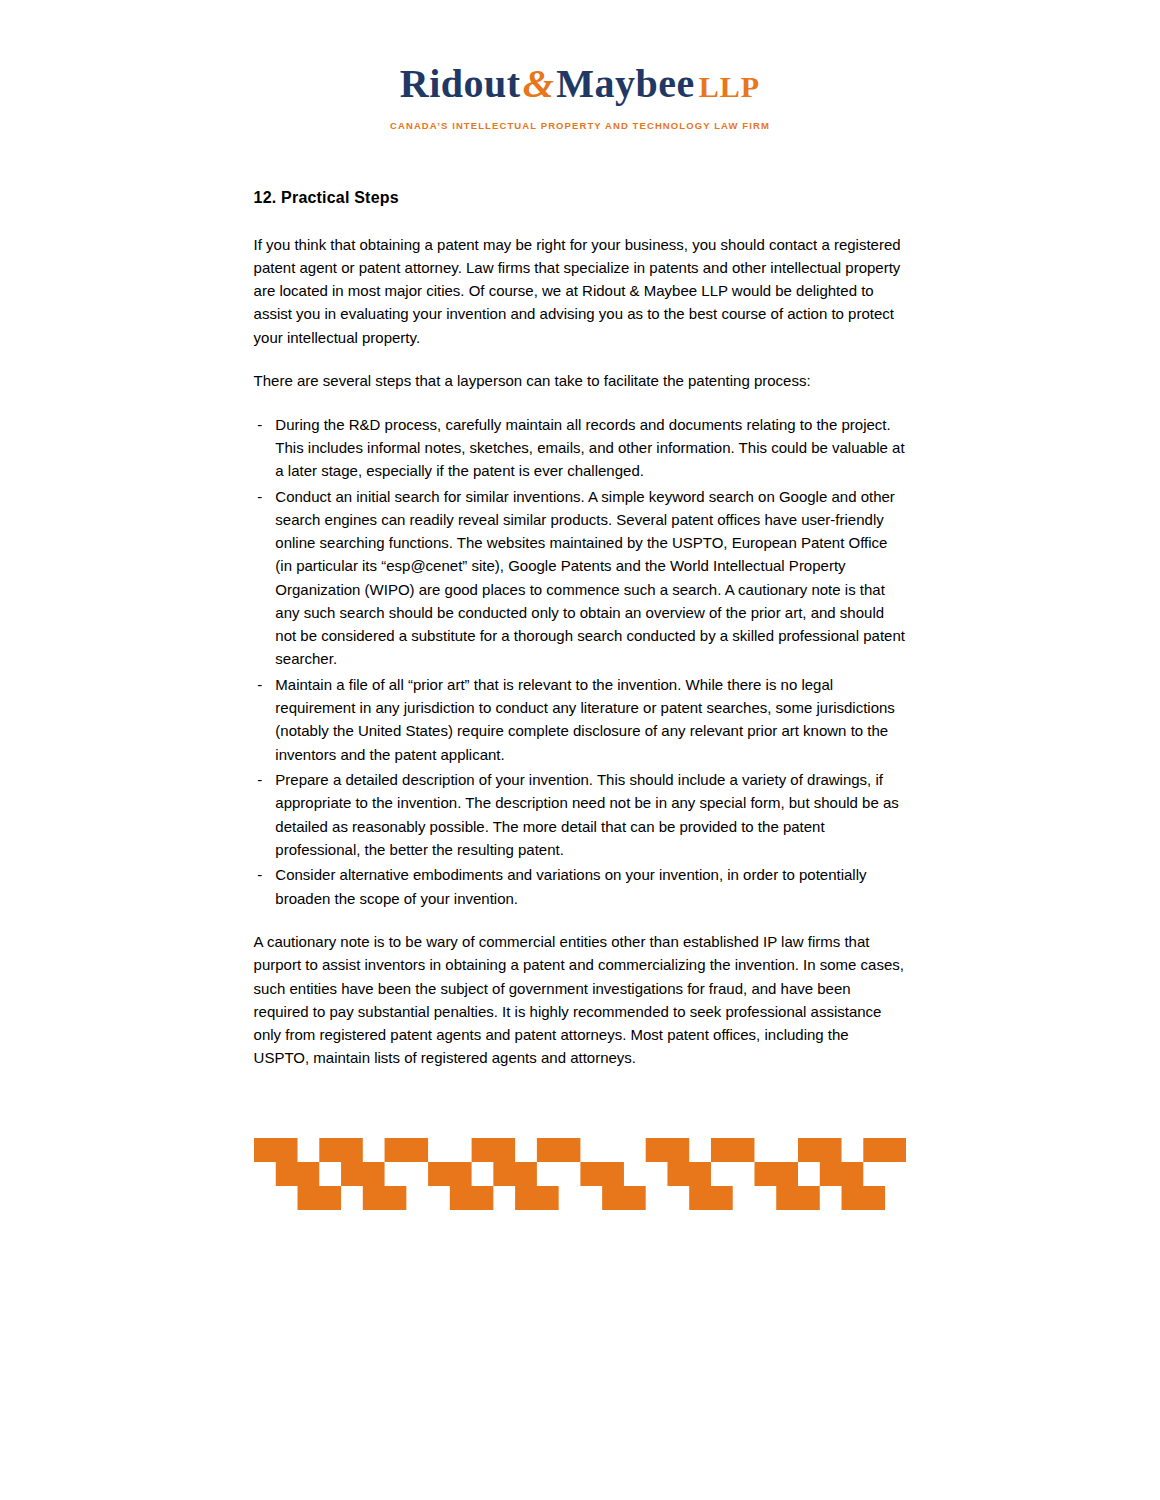Ridout&Maybee LLP
Canada’s Intellectual Property and Technology Law Firm
12. Practical Steps
If you think that obtaining a patent may be right for your business, you should contact a registered patent agent or patent attorney. Law firms that specialize in patents and other intellectual property are located in most major cities. Of course, we at Ridout & Maybee LLP would be delighted to assist you in evaluating your invention and advising you as to the best course of action to protect your intellectual property.
There are several steps that a layperson can take to facilitate the patenting process:
During the R&D process, carefully maintain all records and documents relating to the project. This includes informal notes, sketches, emails, and other information. This could be valuable at a later stage, especially if the patent is ever challenged.
Conduct an initial search for similar inventions. A simple keyword search on Google and other search engines can readily reveal similar products. Several patent offices have user-friendly online searching functions. The websites maintained by the USPTO, European Patent Office (in particular its “esp@cenet” site), Google Patents and the World Intellectual Property Organization (WIPO) are good places to commence such a search. A cautionary note is that any such search should be conducted only to obtain an overview of the prior art, and should not be considered a substitute for a thorough search conducted by a skilled professional patent searcher.
Maintain a file of all “prior art” that is relevant to the invention. While there is no legal requirement in any jurisdiction to conduct any literature or patent searches, some jurisdictions (notably the United States) require complete disclosure of any relevant prior art known to the inventors and the patent applicant.
Prepare a detailed description of your invention. This should include a variety of drawings, if appropriate to the invention. The description need not be in any special form, but should be as detailed as reasonably possible. The more detail that can be provided to the patent professional, the better the resulting patent.
Consider alternative embodiments and variations on your invention, in order to potentially broaden the scope of your invention.
A cautionary note is to be wary of commercial entities other than established IP law firms that purport to assist inventors in obtaining a patent and commercializing the invention. In some cases, such entities have been the subject of government investigations for fraud, and have been required to pay substantial penalties. It is highly recommended to seek professional assistance only from registered patent agents and patent attorneys. Most patent offices, including the USPTO, maintain lists of registered agents and attorneys.